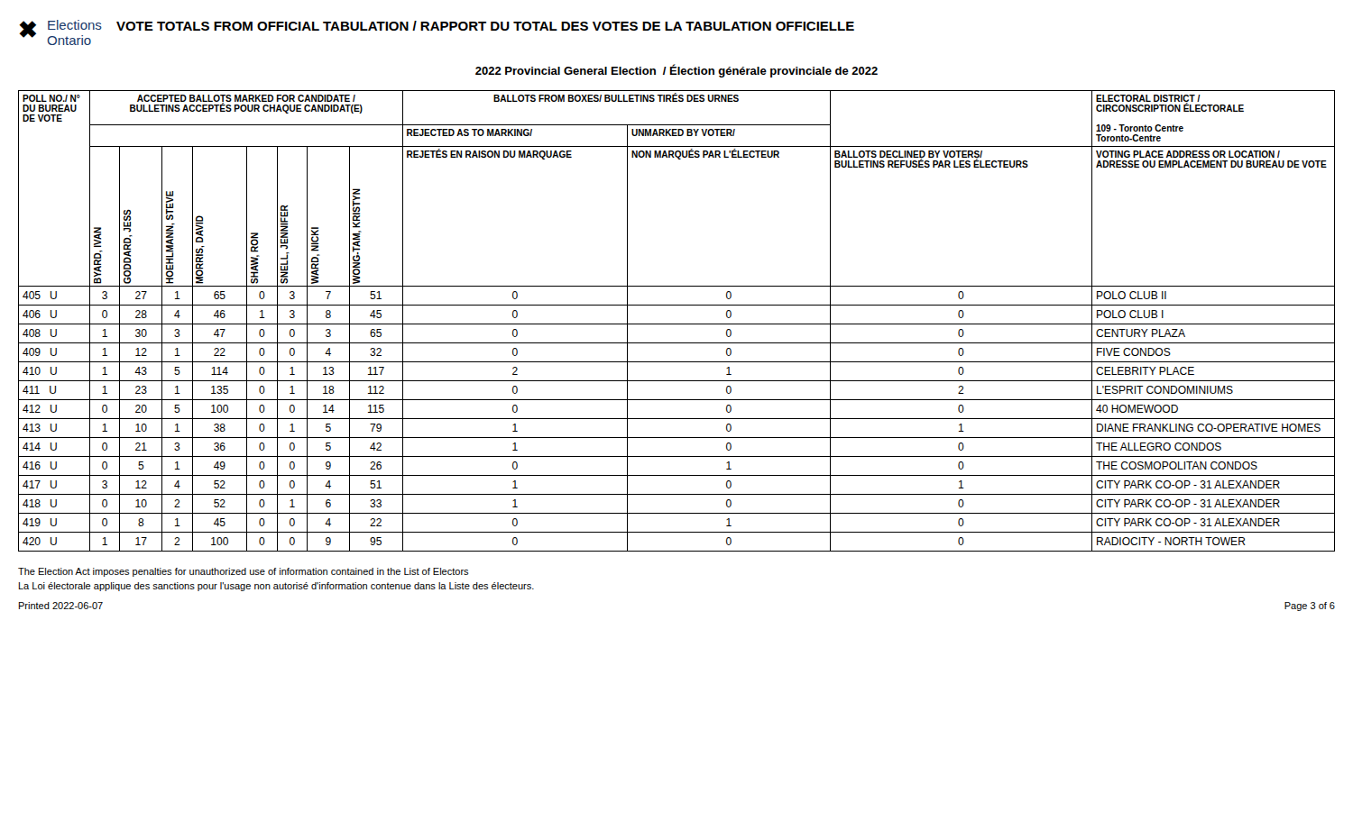✖
Elections
Ontario
VOTE TOTALS FROM OFFICIAL TABULATION / RAPPORT DU TOTAL DES VOTES DE LA TABULATION OFFICIELLE
2022 Provincial General Election / Élection générale provinciale de 2022
| POLL NO./ N° DU BUREAU DE VOTE | ACCEPTED BALLOTS MARKED FOR CANDIDATE / BULLETINS ACCEPTÉS POUR CHAQUE CANDIDAT(E) | BALLOTS FROM BOXES/ BULLETINS TIRÉS DES URNES | | ELECTORAL DISTRICT / CIRCONSCRIPTION ÉLECTORALE 109 - Toronto Centre Toronto-Centre |
| --- | --- | --- | --- | --- |
| | REJECTED AS TO MARKING/ | UNMARKED BY VOTER/ |
| BYARD, IVAN | GODDARD, JESS | HOEHLMANN, STEVE | MORRIS, DAVID | SHAW, RON | SNELL, JENNIFER | WARD, NICKI | WONG-TAM, KRISTYN | REJETÉS EN RAISON DU MARQUAGE | NON MARQUÉS PAR L'ÉLECTEUR | BALLOTS DECLINED BY VOTERS/ BULLETINS REFUSÉS PAR LES ÉLECTEURS | VOTING PLACE ADDRESS OR LOCATION / ADRESSE OU EMPLACEMENT DU BUREAU DE VOTE |
| 405 U | 3 | 27 | 1 | 65 | 0 | 3 | 7 | 51 | 0 | 0 | 0 | POLO CLUB II |
| 406 U | 0 | 28 | 4 | 46 | 1 | 3 | 8 | 45 | 0 | 0 | 0 | POLO CLUB I |
| 408 U | 1 | 30 | 3 | 47 | 0 | 0 | 3 | 65 | 0 | 0 | 0 | CENTURY PLAZA |
| 409 U | 1 | 12 | 1 | 22 | 0 | 0 | 4 | 32 | 0 | 0 | 0 | FIVE CONDOS |
| 410 U | 1 | 43 | 5 | 114 | 0 | 1 | 13 | 117 | 2 | 1 | 0 | CELEBRITY PLACE |
| 411 U | 1 | 23 | 1 | 135 | 0 | 1 | 18 | 112 | 0 | 0 | 2 | L'ESPRIT CONDOMINIUMS |
| 412 U | 0 | 20 | 5 | 100 | 0 | 0 | 14 | 115 | 0 | 0 | 0 | 40 HOMEWOOD |
| 413 U | 1 | 10 | 1 | 38 | 0 | 1 | 5 | 79 | 1 | 0 | 1 | DIANE FRANKLING CO-OPERATIVE HOMES |
| 414 U | 0 | 21 | 3 | 36 | 0 | 0 | 5 | 42 | 1 | 0 | 0 | THE ALLEGRO CONDOS |
| 416 U | 0 | 5 | 1 | 49 | 0 | 0 | 9 | 26 | 0 | 1 | 0 | THE COSMOPOLITAN CONDOS |
| 417 U | 3 | 12 | 4 | 52 | 0 | 0 | 4 | 51 | 1 | 0 | 1 | CITY PARK CO-OP - 31 ALEXANDER |
| 418 U | 0 | 10 | 2 | 52 | 0 | 1 | 6 | 33 | 1 | 0 | 0 | CITY PARK CO-OP - 31 ALEXANDER |
| 419 U | 0 | 8 | 1 | 45 | 0 | 0 | 4 | 22 | 0 | 1 | 0 | CITY PARK CO-OP - 31 ALEXANDER |
| 420 U | 1 | 17 | 2 | 100 | 0 | 0 | 9 | 95 | 0 | 0 | 0 | RADIOCITY - NORTH TOWER |
The Election Act imposes penalties for unauthorized use of information contained in the List of Electors
La Loi électorale applique des sanctions pour l'usage non autorisé d'information contenue dans la Liste des électeurs.
Printed 2022-06-07 Page 3 of 6